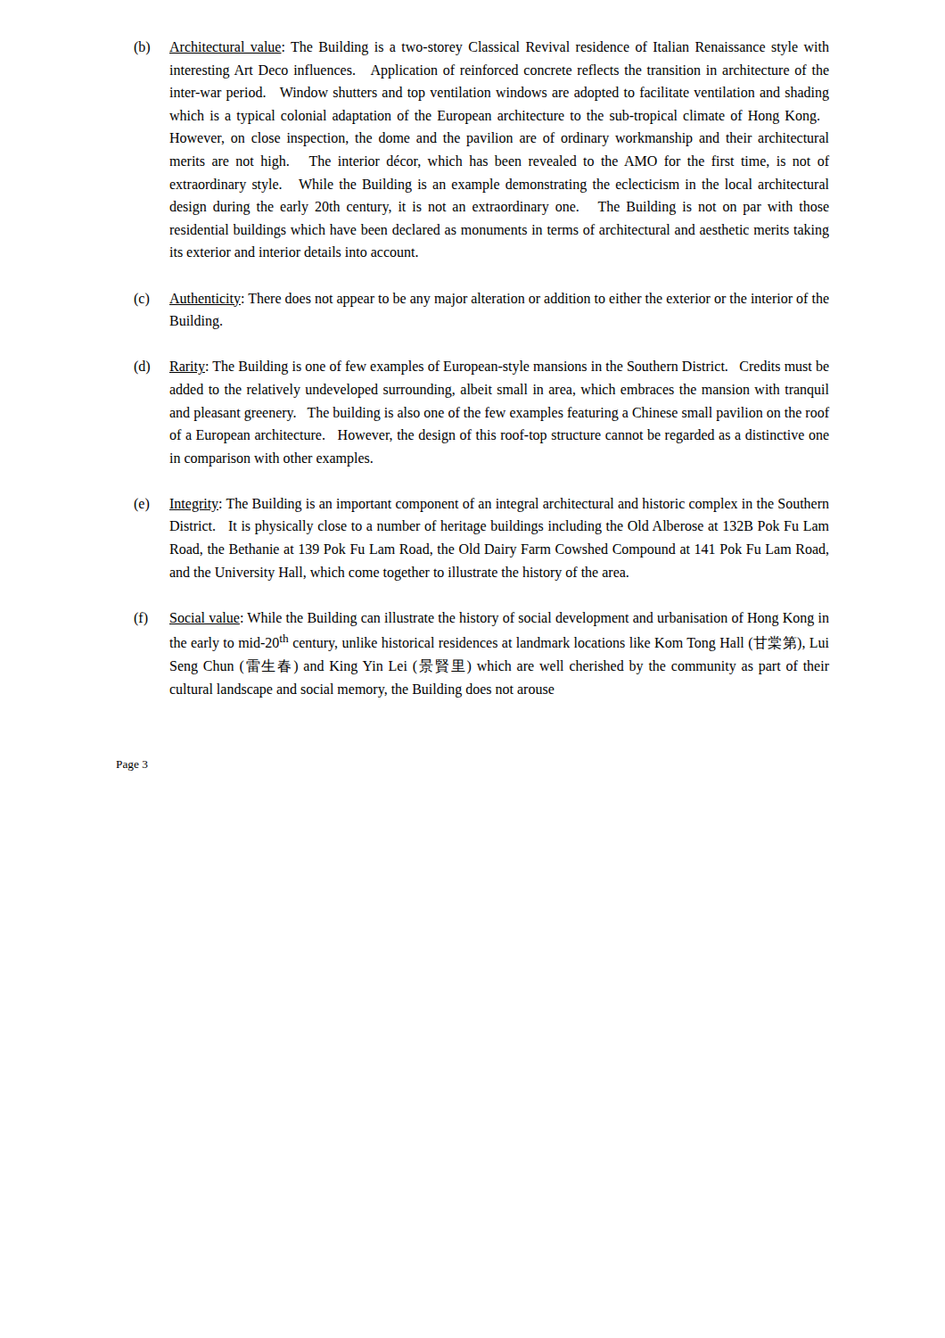(b)
Architectural value: The Building is a two-storey Classical Revival residence of Italian Renaissance style with interesting Art Deco influences. Application of reinforced concrete reflects the transition in architecture of the inter-war period. Window shutters and top ventilation windows are adopted to facilitate ventilation and shading which is a typical colonial adaptation of the European architecture to the sub-tropical climate of Hong Kong. However, on close inspection, the dome and the pavilion are of ordinary workmanship and their architectural merits are not high. The interior décor, which has been revealed to the AMO for the first time, is not of extraordinary style. While the Building is an example demonstrating the eclecticism in the local architectural design during the early 20th century, it is not an extraordinary one. The Building is not on par with those residential buildings which have been declared as monuments in terms of architectural and aesthetic merits taking its exterior and interior details into account.
(c)
Authenticity: There does not appear to be any major alteration or addition to either the exterior or the interior of the Building.
(d)
Rarity: The Building is one of few examples of European-style mansions in the Southern District. Credits must be added to the relatively undeveloped surrounding, albeit small in area, which embraces the mansion with tranquil and pleasant greenery. The building is also one of the few examples featuring a Chinese small pavilion on the roof of a European architecture. However, the design of this roof-top structure cannot be regarded as a distinctive one in comparison with other examples.
(e)
Integrity: The Building is an important component of an integral architectural and historic complex in the Southern District. It is physically close to a number of heritage buildings including the Old Alberose at 132B Pok Fu Lam Road, the Bethanie at 139 Pok Fu Lam Road, the Old Dairy Farm Cowshed Compound at 141 Pok Fu Lam Road, and the University Hall, which come together to illustrate the history of the area.
(f)
Social value: While the Building can illustrate the history of social development and urbanisation of Hong Kong in the early to mid-20th century, unlike historical residences at landmark locations like Kom Tong Hall (甘棠第), Lui Seng Chun (雷生春) and King Yin Lei (景賢里) which are well cherished by the community as part of their cultural landscape and social memory, the Building does not arouse
Page 3